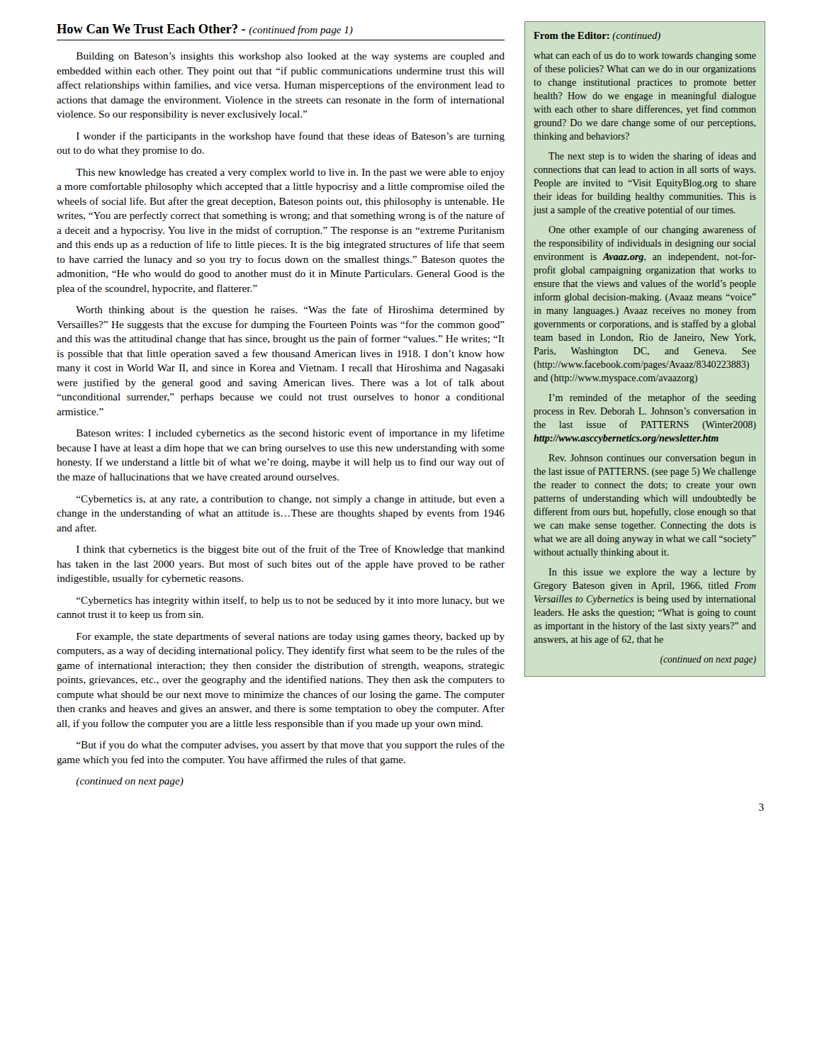How Can We Trust Each Other? - (continued from page 1)
Building on Bateson’s insights this workshop also looked at the way systems are coupled and embedded within each other. They point out that “if public communications undermine trust this will affect relationships within families, and vice versa. Human misperceptions of the environment lead to actions that damage the environment. Violence in the streets can resonate in the form of international violence. So our responsibility is never exclusively local.”
I wonder if the participants in the workshop have found that these ideas of Bateson’s are turning out to do what they promise to do.
This new knowledge has created a very complex world to live in. In the past we were able to enjoy a more comfortable philosophy which accepted that a little hypocrisy and a little compromise oiled the wheels of social life. But after the great deception, Bateson points out, this philosophy is untenable. He writes, “You are perfectly correct that something is wrong; and that something wrong is of the nature of a deceit and a hypocrisy. You live in the midst of corruption.” The response is an “extreme Puritanism and this ends up as a reduction of life to little pieces. It is the big integrated structures of life that seem to have carried the lunacy and so you try to focus down on the smallest things.” Bateson quotes the admonition, “He who would do good to another must do it in Minute Particulars. General Good is the plea of the scoundrel, hypocrite, and flatterer.”
Worth thinking about is the question he raises. “Was the fate of Hiroshima determined by Versailles?” He suggests that the excuse for dumping the Fourteen Points was “for the common good” and this was the attitudinal change that has since, brought us the pain of former “values.” He writes; “It is possible that that little operation saved a few thousand American lives in 1918. I don’t know how many it cost in World War II, and since in Korea and Vietnam. I recall that Hiroshima and Nagasaki were justified by the general good and saving American lives. There was a lot of talk about “unconditional surrender,” perhaps because we could not trust ourselves to honor a conditional armistice.”
Bateson writes: I included cybernetics as the second historic event of importance in my lifetime because I have at least a dim hope that we can bring ourselves to use this new understanding with some honesty. If we understand a little bit of what we’re doing, maybe it will help us to find our way out of the maze of hallucinations that we have created around ourselves.
“Cybernetics is, at any rate, a contribution to change, not simply a change in attitude, but even a change in the understanding of what an attitude is…These are thoughts shaped by events from 1946 and after.
I think that cybernetics is the biggest bite out of the fruit of the Tree of Knowledge that mankind has taken in the last 2000 years. But most of such bites out of the apple have proved to be rather indigestible, usually for cybernetic reasons.
“Cybernetics has integrity within itself, to help us to not be seduced by it into more lunacy, but we cannot trust it to keep us from sin.
For example, the state departments of several nations are today using games theory, backed up by computers, as a way of deciding international policy. They identify first what seem to be the rules of the game of international interaction; they then consider the distribution of strength, weapons, strategic points, grievances, etc., over the geography and the identified nations. They then ask the computers to compute what should be our next move to minimize the chances of our losing the game. The computer then cranks and heaves and gives an answer, and there is some temptation to obey the computer. After all, if you follow the computer you are a little less responsible than if you made up your own mind.
“But if you do what the computer advises, you assert by that move that you support the rules of the game which you fed into the computer. You have affirmed the rules of that game.
(continued on next page)
From the Editor: (continued)
what can each of us do to work towards changing some of these policies? What can we do in our organizations to change institutional practices to promote better health? How do we engage in meaningful dialogue with each other to share differences, yet find common ground? Do we dare change some of our perceptions, thinking and behaviors?
The next step is to widen the sharing of ideas and connections that can lead to action in all sorts of ways. People are invited to “Visit EquityBlog.org to share their ideas for building healthy communities. This is just a sample of the creative potential of our times.
One other example of our changing awareness of the responsibility of individuals in designing our social environment is Avaaz.org, an independent, not-for-profit global campaigning organization that works to ensure that the views and values of the world’s people inform global decision-making. (Avaaz means “voice” in many languages.) Avaaz receives no money from governments or corporations, and is staffed by a global team based in London, Rio de Janeiro, New York, Paris, Washington DC, and Geneva. See (http://www.facebook.com/pages/Avaaz/8340223883) and (http://www.myspace.com/avaazorg)
I’m reminded of the metaphor of the seeding process in Rev. Deborah L. Johnson’s conversation in the last issue of PATTERNS (Winter2008) http://www.asccybernetics.org/newsletter.htm
Rev. Johnson continues our conversation begun in the last issue of PATTERNS. (see page 5) We challenge the reader to connect the dots; to create your own patterns of understanding which will undoubtedly be different from ours but, hopefully, close enough so that we can make sense together. Connecting the dots is what we are all doing anyway in what we call “society” without actually thinking about it.
In this issue we explore the way a lecture by Gregory Bateson given in April, 1966, titled From Versailles to Cybernetics is being used by international leaders. He asks the question; “What is going to count as important in the history of the last sixty years?” and answers, at his age of 62, that he
(continued on next page)
3